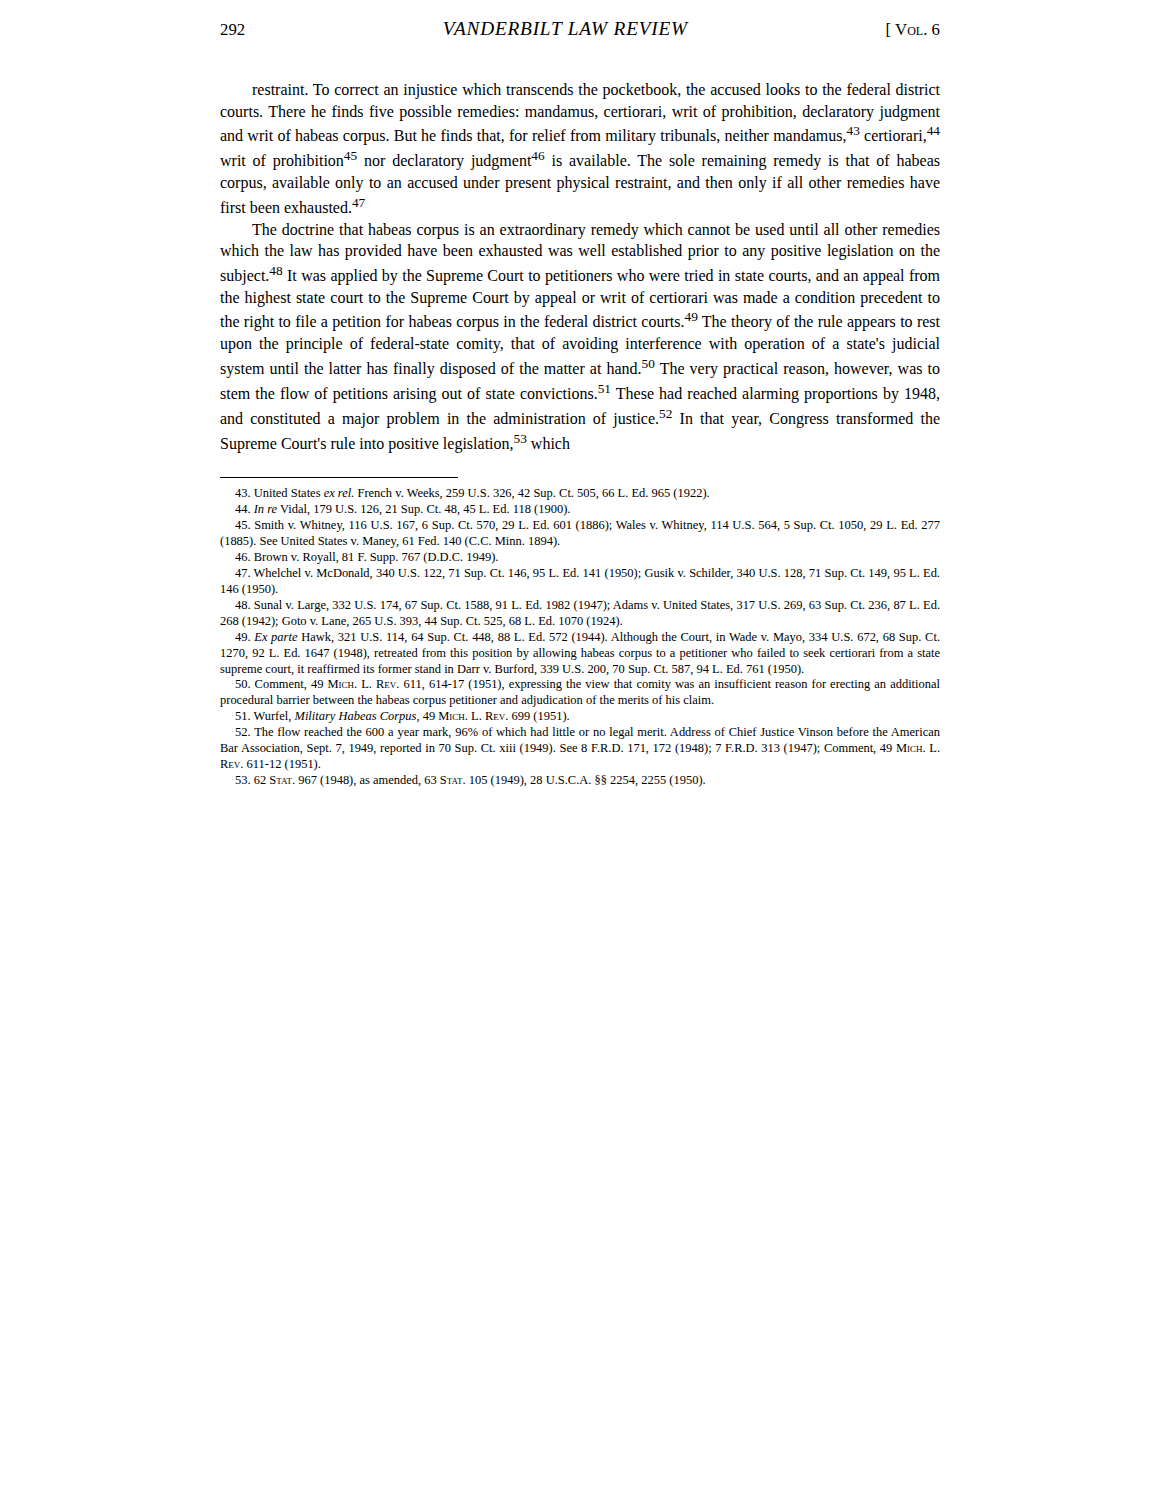292 VANDERBILT LAW REVIEW [ Vol. 6
restraint. To correct an injustice which transcends the pocketbook, the accused looks to the federal district courts. There he finds five possible remedies: mandamus, certiorari, writ of prohibition, declaratory judgment and writ of habeas corpus. But he finds that, for relief from military tribunals, neither mandamus,43 certiorari,44 writ of prohibition45 nor declaratory judgment46 is available. The sole remaining remedy is that of habeas corpus, available only to an accused under present physical restraint, and then only if all other remedies have first been exhausted.47
The doctrine that habeas corpus is an extraordinary remedy which cannot be used until all other remedies which the law has provided have been exhausted was well established prior to any positive legislation on the subject.48 It was applied by the Supreme Court to petitioners who were tried in state courts, and an appeal from the highest state court to the Supreme Court by appeal or writ of certiorari was made a condition precedent to the right to file a petition for habeas corpus in the federal district courts.49 The theory of the rule appears to rest upon the principle of federal-state comity, that of avoiding interference with operation of a state's judicial system until the latter has finally disposed of the matter at hand.50 The very practical reason, however, was to stem the flow of petitions arising out of state convictions.51 These had reached alarming proportions by 1948, and constituted a major problem in the administration of justice.52 In that year, Congress transformed the Supreme Court's rule into positive legislation,53 which
43. United States ex rel. French v. Weeks, 259 U.S. 326, 42 Sup. Ct. 505, 66 L. Ed. 965 (1922).
44. In re Vidal, 179 U.S. 126, 21 Sup. Ct. 48, 45 L. Ed. 118 (1900).
45. Smith v. Whitney, 116 U.S. 167, 6 Sup. Ct. 570, 29 L. Ed. 601 (1886); Wales v. Whitney, 114 U.S. 564, 5 Sup. Ct. 1050, 29 L. Ed. 277 (1885). See United States v. Maney, 61 Fed. 140 (C.C. Minn. 1894).
46. Brown v. Royall, 81 F. Supp. 767 (D.D.C. 1949).
47. Whelchel v. McDonald, 340 U.S. 122, 71 Sup. Ct. 146, 95 L. Ed. 141 (1950); Gusik v. Schilder, 340 U.S. 128, 71 Sup. Ct. 149, 95 L. Ed. 146 (1950).
48. Sunal v. Large, 332 U.S. 174, 67 Sup. Ct. 1588, 91 L. Ed. 1982 (1947); Adams v. United States, 317 U.S. 269, 63 Sup. Ct. 236, 87 L. Ed. 268 (1942); Goto v. Lane, 265 U.S. 393, 44 Sup. Ct. 525, 68 L. Ed. 1070 (1924).
49. Ex parte Hawk, 321 U.S. 114, 64 Sup. Ct. 448, 88 L. Ed. 572 (1944). Although the Court, in Wade v. Mayo, 334 U.S. 672, 68 Sup. Ct. 1270, 92 L. Ed. 1647 (1948), retreated from this position by allowing habeas corpus to a petitioner who failed to seek certiorari from a state supreme court, it reaffirmed its former stand in Darr v. Burford, 339 U.S. 200, 70 Sup. Ct. 587, 94 L. Ed. 761 (1950).
50. Comment, 49 Mich. L. Rev. 611, 614-17 (1951), expressing the view that comity was an insufficient reason for erecting an additional procedural barrier between the habeas corpus petitioner and adjudication of the merits of his claim.
51. Wurfel, Military Habeas Corpus, 49 Mich. L. Rev. 699 (1951).
52. The flow reached the 600 a year mark, 96% of which had little or no legal merit. Address of Chief Justice Vinson before the American Bar Association, Sept. 7, 1949, reported in 70 Sup. Ct. xiii (1949). See 8 F.R.D. 171, 172 (1948); 7 F.R.D. 313 (1947); Comment, 49 Mich. L. Rev. 611-12 (1951).
53. 62 Stat. 967 (1948), as amended, 63 Stat. 105 (1949), 28 U.S.C.A. §§ 2254, 2255 (1950).